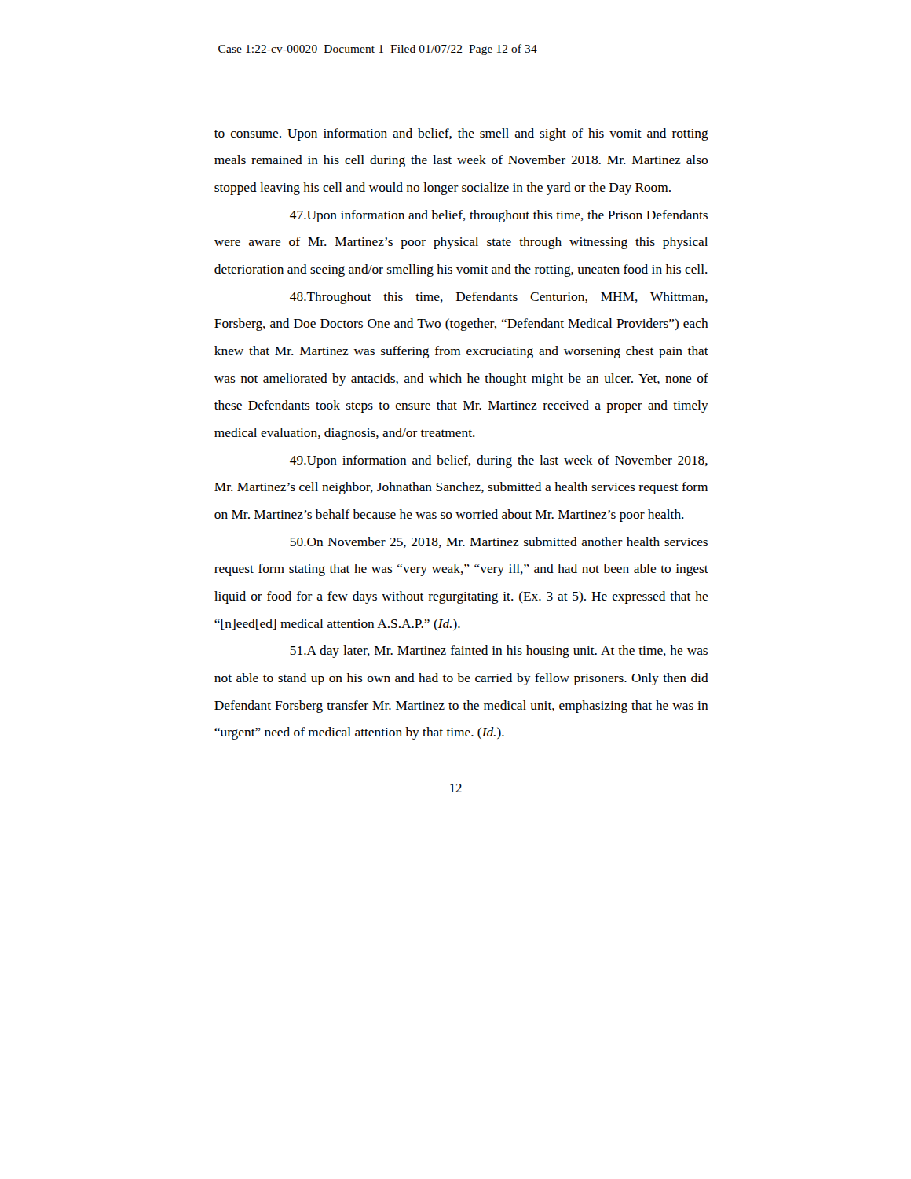Case 1:22-cv-00020 Document 1 Filed 01/07/22 Page 12 of 34
to consume. Upon information and belief, the smell and sight of his vomit and rotting meals remained in his cell during the last week of November 2018. Mr. Martinez also stopped leaving his cell and would no longer socialize in the yard or the Day Room.
47. Upon information and belief, throughout this time, the Prison Defendants were aware of Mr. Martinez’s poor physical state through witnessing this physical deterioration and seeing and/or smelling his vomit and the rotting, uneaten food in his cell.
48. Throughout this time, Defendants Centurion, MHM, Whittman, Forsberg, and Doe Doctors One and Two (together, “Defendant Medical Providers”) each knew that Mr. Martinez was suffering from excruciating and worsening chest pain that was not ameliorated by antacids, and which he thought might be an ulcer. Yet, none of these Defendants took steps to ensure that Mr. Martinez received a proper and timely medical evaluation, diagnosis, and/or treatment.
49. Upon information and belief, during the last week of November 2018, Mr. Martinez’s cell neighbor, Johnathan Sanchez, submitted a health services request form on Mr. Martinez’s behalf because he was so worried about Mr. Martinez’s poor health.
50. On November 25, 2018, Mr. Martinez submitted another health services request form stating that he was “very weak,” “very ill,” and had not been able to ingest liquid or food for a few days without regurgitating it. (Ex. 3 at 5). He expressed that he “[n]eed[ed] medical attention A.S.A.P.” (Id.).
51. A day later, Mr. Martinez fainted in his housing unit. At the time, he was not able to stand up on his own and had to be carried by fellow prisoners. Only then did Defendant Forsberg transfer Mr. Martinez to the medical unit, emphasizing that he was in “urgent” need of medical attention by that time. (Id.).
12